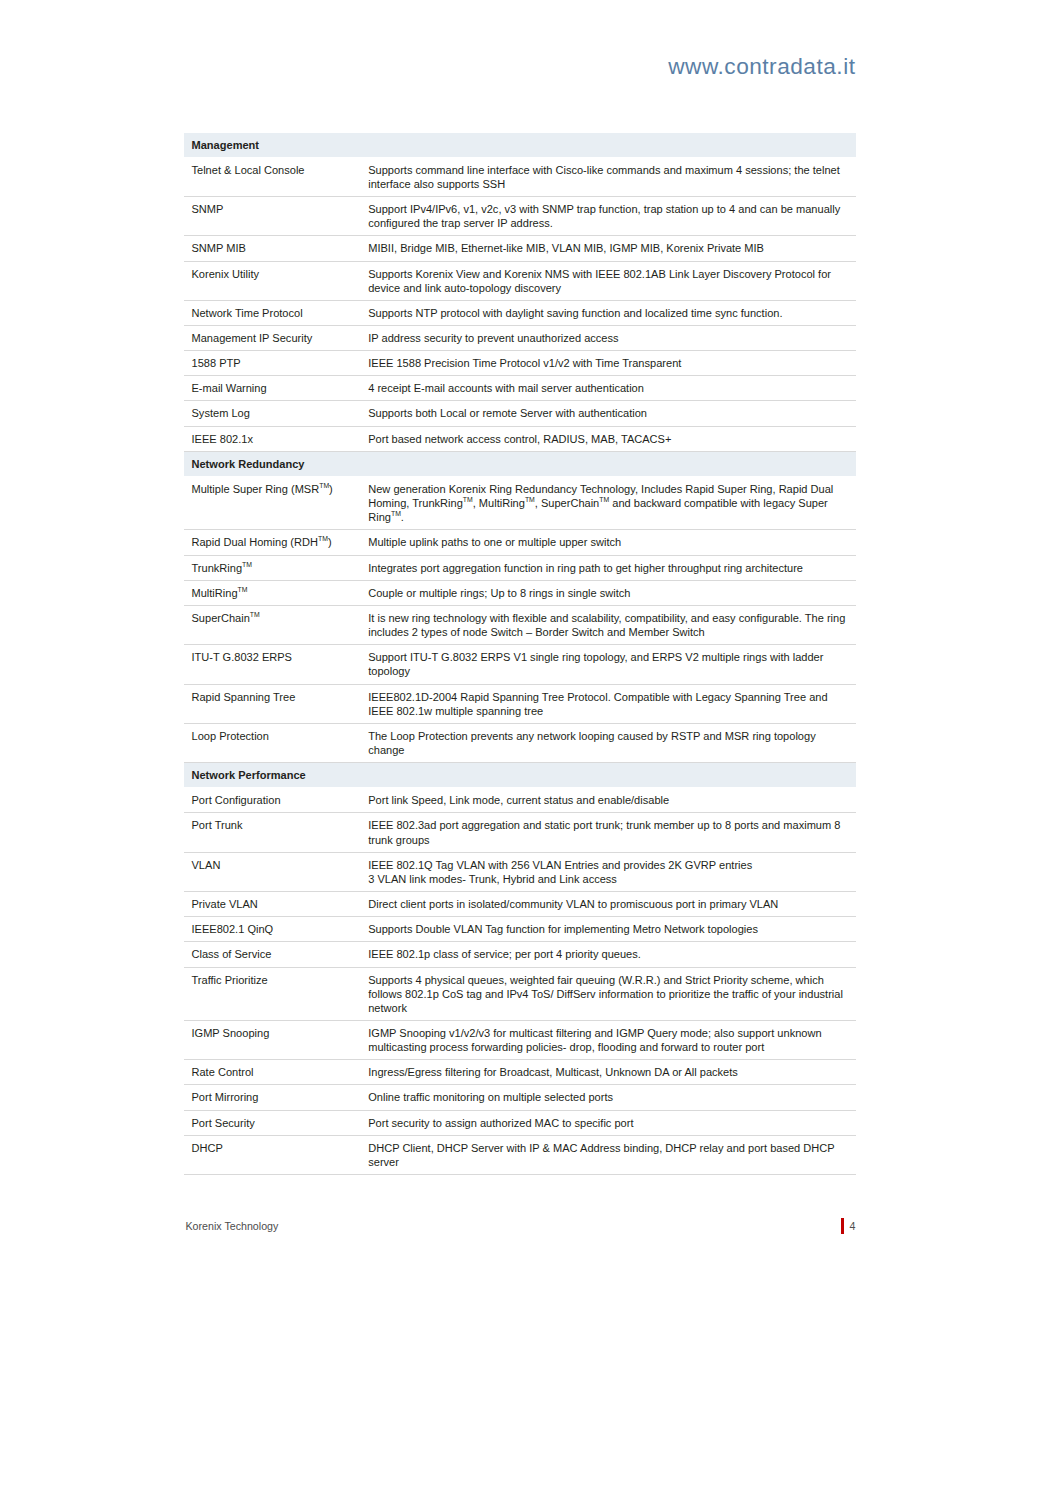www.contradata.it
| Management |
| Telnet & Local Console | Supports command line interface with Cisco-like commands and maximum 4 sessions; the telnet interface also supports SSH |
| SNMP | Support IPv4/IPv6, v1, v2c, v3 with SNMP trap function, trap station up to 4 and can be manually configured the trap server IP address. |
| SNMP MIB | MIBII, Bridge MIB, Ethernet-like MIB, VLAN MIB, IGMP MIB, Korenix Private MIB |
| Korenix Utility | Supports Korenix View and Korenix NMS with IEEE 802.1AB Link Layer Discovery Protocol for device and link auto-topology discovery |
| Network Time Protocol | Supports NTP protocol with daylight saving function and localized time sync function. |
| Management IP Security | IP address security to prevent unauthorized access |
| 1588 PTP | IEEE 1588 Precision Time Protocol v1/v2 with Time Transparent |
| E-mail Warning | 4 receipt E-mail accounts with mail server authentication |
| System Log | Supports both Local or remote Server with authentication |
| IEEE 802.1x | Port based network access control, RADIUS, MAB, TACACS+ |
| Network Redundancy |
| Multiple Super Ring (MSR TM ) | New generation Korenix Ring Redundancy Technology, Includes Rapid Super Ring, Rapid Dual Homing, TrunkRing TM , MultiRing TM , SuperChain TM and backward compatible with legacy Super Ring TM . |
| Rapid Dual Homing (RDH TM ) | Multiple uplink paths to one or multiple upper switch |
| TrunkRing TM | Integrates port aggregation function in ring path to get higher throughput ring architecture |
| MultiRing TM | Couple or multiple rings; Up to 8 rings in single switch |
| SuperChain TM | It is new ring technology with flexible and scalability, compatibility, and easy configurable. The ring includes 2 types of node Switch – Border Switch and Member Switch |
| ITU-T G.8032 ERPS | Support ITU-T G.8032 ERPS V1 single ring topology, and ERPS V2 multiple rings with ladder topology |
| Rapid Spanning Tree | IEEE802.1D-2004 Rapid Spanning Tree Protocol. Compatible with Legacy Spanning Tree and IEEE 802.1w multiple spanning tree |
| Loop Protection | The Loop Protection prevents any network looping caused by RSTP and MSR ring topology change |
| Network Performance |
| Port Configuration | Port link Speed, Link mode, current status and enable/disable |
| Port Trunk | IEEE 802.3ad port aggregation and static port trunk; trunk member up to 8 ports and maximum 8 trunk groups |
| VLAN | IEEE 802.1Q Tag VLAN with 256 VLAN Entries and provides 2K GVRP entries 3 VLAN link modes- Trunk, Hybrid and Link access |
| Private VLAN | Direct client ports in isolated/community VLAN to promiscuous port in primary VLAN |
| IEEE802.1 QinQ | Supports Double VLAN Tag function for implementing Metro Network topologies |
| Class of Service | IEEE 802.1p class of service; per port 4 priority queues. |
| Traffic Prioritize | Supports 4 physical queues, weighted fair queuing (W.R.R.) and Strict Priority scheme, which follows 802.1p CoS tag and IPv4 ToS/ DiffServ information to prioritize the traffic of your industrial network |
| IGMP Snooping | IGMP Snooping v1/v2/v3 for multicast filtering and IGMP Query mode; also support unknown multicasting process forwarding policies- drop, flooding and forward to router port |
| Rate Control | Ingress/Egress filtering for Broadcast, Multicast, Unknown DA or All packets |
| Port Mirroring | Online traffic monitoring on multiple selected ports |
| Port Security | Port security to assign authorized MAC to specific port |
| DHCP | DHCP Client, DHCP Server with IP & MAC Address binding, DHCP relay and port based DHCP server |
Korenix Technology
4